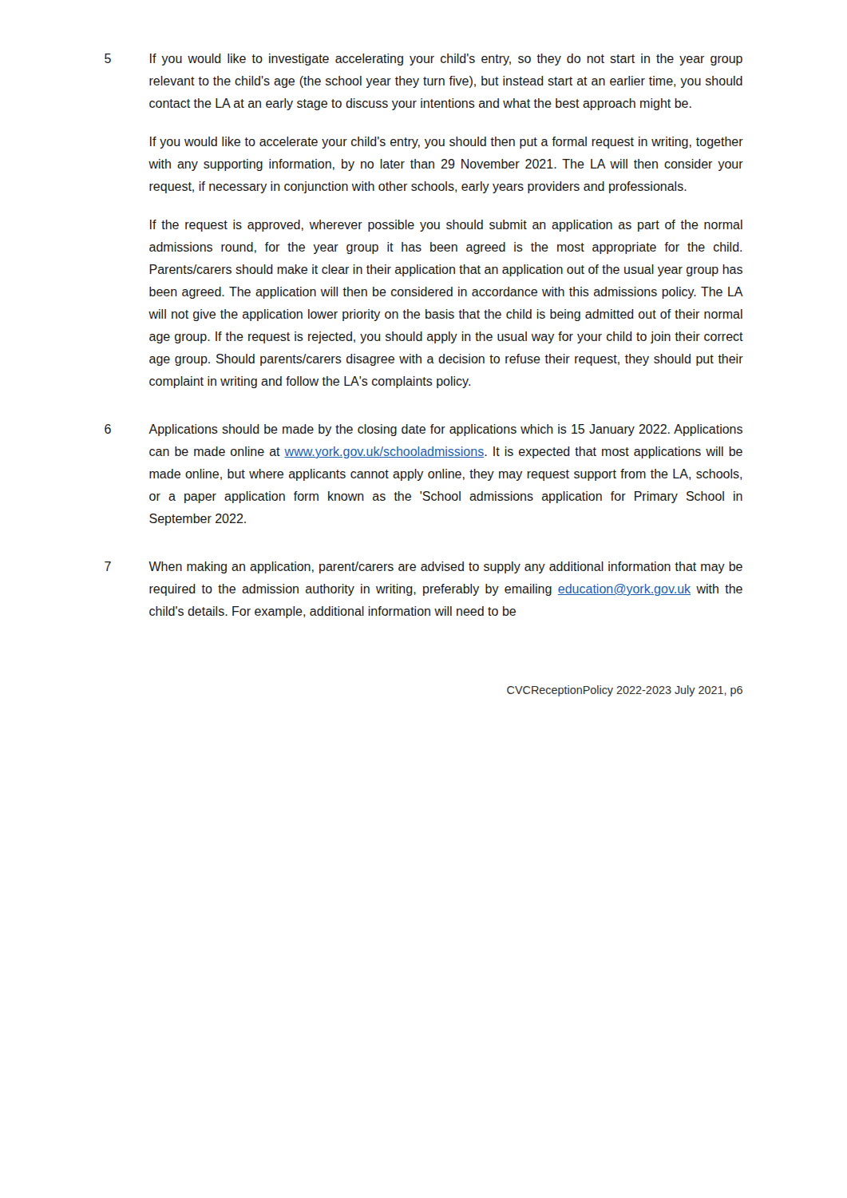If you would like to investigate accelerating your child's entry, so they do not start in the year group relevant to the child's age (the school year they turn five), but instead start at an earlier time, you should contact the LA at an early stage to discuss your intentions and what the best approach might be.
If you would like to accelerate your child's entry, you should then put a formal request in writing, together with any supporting information, by no later than 29 November 2021. The LA will then consider your request, if necessary in conjunction with other schools, early years providers and professionals.
If the request is approved, wherever possible you should submit an application as part of the normal admissions round, for the year group it has been agreed is the most appropriate for the child. Parents/carers should make it clear in their application that an application out of the usual year group has been agreed. The application will then be considered in accordance with this admissions policy. The LA will not give the application lower priority on the basis that the child is being admitted out of their normal age group. If the request is rejected, you should apply in the usual way for your child to join their correct age group. Should parents/carers disagree with a decision to refuse their request, they should put their complaint in writing and follow the LA's complaints policy.
Applications should be made by the closing date for applications which is 15 January 2022. Applications can be made online at www.york.gov.uk/schooladmissions. It is expected that most applications will be made online, but where applicants cannot apply online, they may request support from the LA, schools, or a paper application form known as the 'School admissions application for Primary School in September 2022.
When making an application, parent/carers are advised to supply any additional information that may be required to the admission authority in writing, preferably by emailing education@york.gov.uk with the child's details. For example, additional information will need to be
CVCReceptionPolicy 2022-2023 July 2021, p6